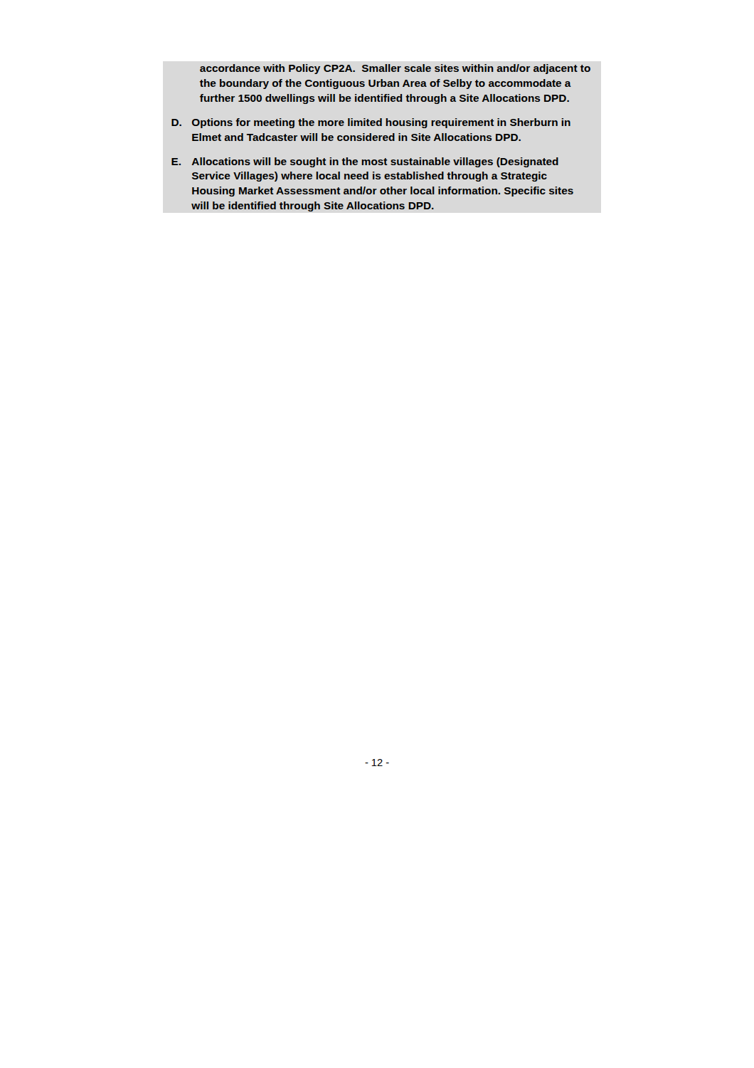accordance with Policy CP2A. Smaller scale sites within and/or adjacent to the boundary of the Contiguous Urban Area of Selby to accommodate a further 1500 dwellings will be identified through a Site Allocations DPD.
D.
Options for meeting the more limited housing requirement in Sherburn in Elmet and Tadcaster will be considered in Site Allocations DPD.
E.
Allocations will be sought in the most sustainable villages (Designated Service Villages) where local need is established through a Strategic Housing Market Assessment and/or other local information. Specific sites will be identified through Site Allocations DPD.
- 12 -